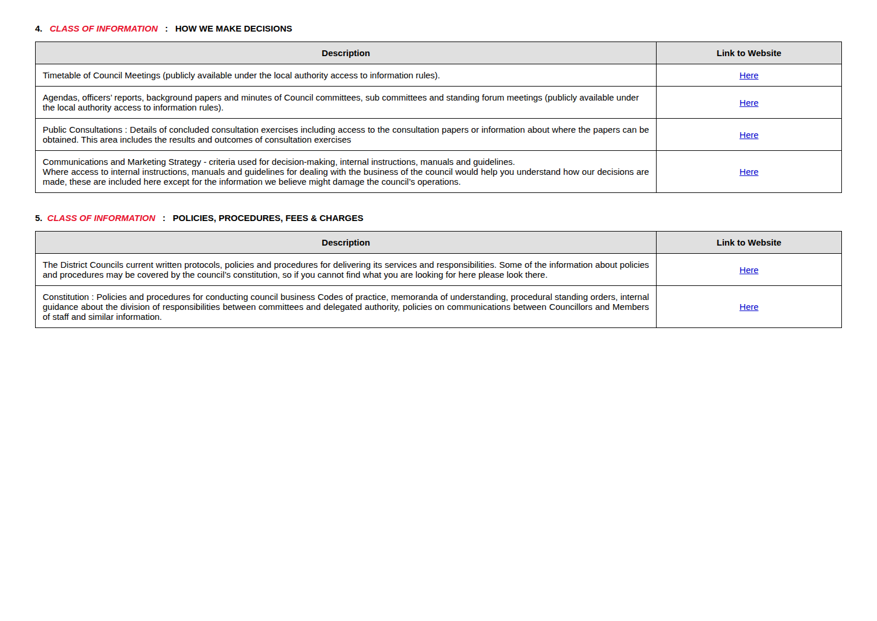4. CLASS OF INFORMATION : HOW WE MAKE DECISIONS
| Description | Link to Website |
| --- | --- |
| Timetable of Council Meetings (publicly available under the local authority access to information rules). | Here |
| Agendas, officers’ reports, background papers and minutes of Council committees, sub committees and standing forum meetings (publicly available under the local authority access to information rules). | Here |
| Public Consultations : Details of concluded consultation exercises including access to the consultation papers or information about where the papers can be obtained. This area includes the results and outcomes of consultation exercises | Here |
| Communications and Marketing Strategy - criteria used for decision-making, internal instructions, manuals and guidelines. Where access to internal instructions, manuals and guidelines for dealing with the business of the council would help you understand how our decisions are made, these are included here except for the information we believe might damage the council’s operations. | Here |
5. CLASS OF INFORMATION : POLICIES, PROCEDURES, FEES & CHARGES
| Description | Link to Website |
| --- | --- |
| The District Councils current written protocols, policies and procedures for delivering its services and responsibilities. Some of the information about policies and procedures may be covered by the council’s constitution, so if you cannot find what you are looking for here please look there. | Here |
| Constitution : Policies and procedures for conducting council business Codes of practice, memoranda of understanding, procedural standing orders, internal guidance about the division of responsibilities between committees and delegated authority, policies on communications between Councillors and Members of staff and similar information. | Here |